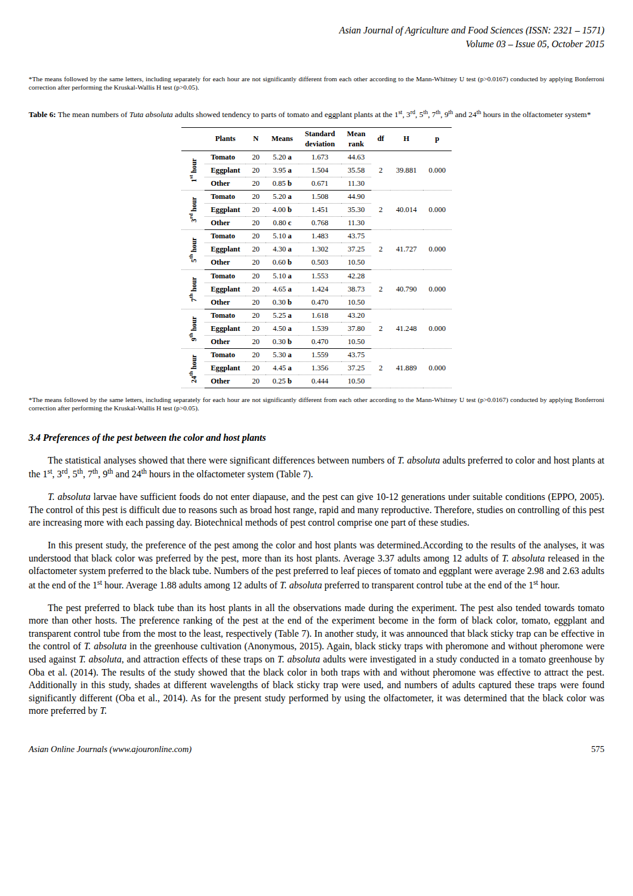Asian Journal of Agriculture and Food Sciences (ISSN: 2321 – 1571)
Volume 03 – Issue 05, October 2015
*The means followed by the same letters, including separately for each hour are not significantly different from each other according to the Mann-Whitney U test (p>0.0167) conducted by applying Bonferroni correction after performing the Kruskal-Wallis H test (p>0.05).
Table 6: The mean numbers of Tuta absoluta adults showed tendency to parts of tomato and eggplant plants at the 1st, 3rd, 5th, 7th, 9th and 24th hours in the olfactometer system*
| | Plants | N | Means | Standard deviation | Mean rank | df | H | p |
| --- | --- | --- | --- | --- | --- | --- | --- | --- |
| 1 st hour | Tomato | 20 | 5.20 a | 1.673 | 44.63 | 2 | 39.881 | 0.000 |
| Eggplant | 20 | 3.95 a | 1.504 | 35.58 |
| Other | 20 | 0.85 b | 0.671 | 11.30 |
| 3 rd hour | Tomato | 20 | 5.20 a | 1.508 | 44.90 | 2 | 40.014 | 0.000 |
| Eggplant | 20 | 4.00 b | 1.451 | 35.30 |
| Other | 20 | 0.80 c | 0.768 | 11.30 |
| 5 th hour | Tomato | 20 | 5.10 a | 1.483 | 43.75 | 2 | 41.727 | 0.000 |
| Eggplant | 20 | 4.30 a | 1.302 | 37.25 |
| Other | 20 | 0.60 b | 0.503 | 10.50 |
| 7 th hour | Tomato | 20 | 5.10 a | 1.553 | 42.28 | 2 | 40.790 | 0.000 |
| Eggplant | 20 | 4.65 a | 1.424 | 38.73 |
| Other | 20 | 0.30 b | 0.470 | 10.50 |
| 9 th hour | Tomato | 20 | 5.25 a | 1.618 | 43.20 | 2 | 41.248 | 0.000 |
| Eggplant | 20 | 4.50 a | 1.539 | 37.80 |
| Other | 20 | 0.30 b | 0.470 | 10.50 |
| 24 th hour | Tomato | 20 | 5.30 a | 1.559 | 43.75 | 2 | 41.889 | 0.000 |
| Eggplant | 20 | 4.45 a | 1.356 | 37.25 |
| Other | 20 | 0.25 b | 0.444 | 10.50 |
*The means followed by the same letters, including separately for each hour are not significantly different from each other according to the Mann-Whitney U test (p>0.0167) conducted by applying Bonferroni correction after performing the Kruskal-Wallis H test (p>0.05).
3.4 Preferences of the pest between the color and host plants
The statistical analyses showed that there were significant differences between numbers of T. absoluta adults preferred to color and host plants at the 1st, 3rd, 5th, 7th, 9th and 24th hours in the olfactometer system (Table 7).
T. absoluta larvae have sufficient foods do not enter diapause, and the pest can give 10-12 generations under suitable conditions (EPPO, 2005). The control of this pest is difficult due to reasons such as broad host range, rapid and many reproductive. Therefore, studies on controlling of this pest are increasing more with each passing day. Biotechnical methods of pest control comprise one part of these studies.
In this present study, the preference of the pest among the color and host plants was determined.According to the results of the analyses, it was understood that black color was preferred by the pest, more than its host plants. Average 3.37 adults among 12 adults of T. absoluta released in the olfactometer system preferred to the black tube. Numbers of the pest preferred to leaf pieces of tomato and eggplant were average 2.98 and 2.63 adults at the end of the 1st hour. Average 1.88 adults among 12 adults of T. absoluta preferred to transparent control tube at the end of the 1st hour.
The pest preferred to black tube than its host plants in all the observations made during the experiment. The pest also tended towards tomato more than other hosts. The preference ranking of the pest at the end of the experiment become in the form of black color, tomato, eggplant and transparent control tube from the most to the least, respectively (Table 7). In another study, it was announced that black sticky trap can be effective in the control of T. absoluta in the greenhouse cultivation (Anonymous, 2015). Again, black sticky traps with pheromone and without pheromone were used against T. absoluta, and attraction effects of these traps on T. absoluta adults were investigated in a study conducted in a tomato greenhouse by Oba et al. (2014). The results of the study showed that the black color in both traps with and without pheromone was effective to attract the pest. Additionally in this study, shades at different wavelengths of black sticky trap were used, and numbers of adults captured these traps were found significantly different (Oba et al., 2014). As for the present study performed by using the olfactometer, it was determined that the black color was more preferred by T.
Asian Online Journals (www.ajouronline.com) 575